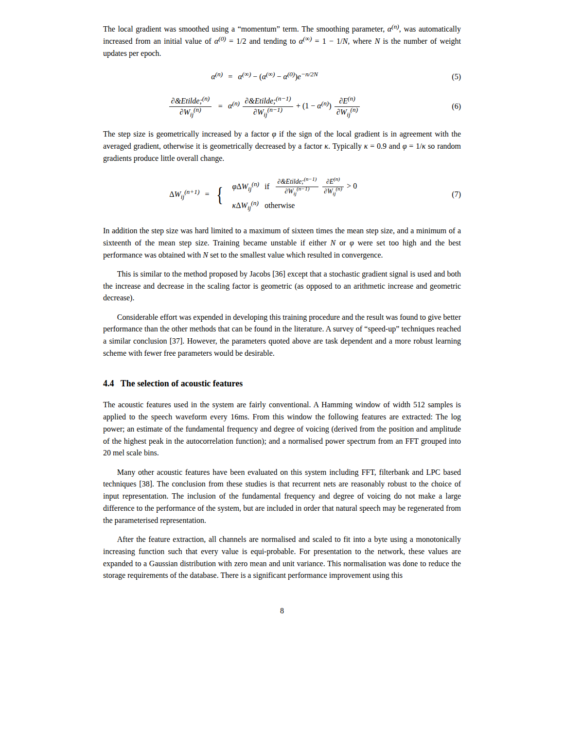The local gradient was smoothed using a “momentum” term. The smoothing parameter, α(n), was automatically increased from an initial value of α(0) = 1/2 and tending to α(∞) = 1 − 1/N, where N is the number of weight updates per epoch.
| α (n) | = | α (∞) − ( α (∞) − α (0) ) e −n/2N |
(5)
| ∂ &Etilde; (n) ∂ W ij (n) | = | α (n) ∂ &Etilde; (n−1) ∂ W ij (n−1) + (1 − α (n) ) ∂ E (n) ∂ W ij (n) |
(6)
The step size is geometrically increased by a factor φ if the sign of the local gradient is in agreement with the averaged gradient, otherwise it is geometrically decreased by a factor κ. Typically κ = 0.9 and φ = 1/κ so random gradients produce little overall change.
| Δ W ij (n+1) | = | { / φ Δ W ij (n) / if / ∂ &Etilde; (n−1) ∂ W ij (n−1) ∂ E (n) ∂ W ij (n) > 0 / / κ Δ W ij (n) / otherwise / |
(7)
In addition the step size was hard limited to a maximum of sixteen times the mean step size, and a minimum of a sixteenth of the mean step size. Training became unstable if either N or φ were set too high and the best performance was obtained with N set to the smallest value which resulted in convergence.
This is similar to the method proposed by Jacobs [36] except that a stochastic gradient signal is used and both the increase and decrease in the scaling factor is geometric (as opposed to an arithmetic increase and geometric decrease).
Considerable effort was expended in developing this training procedure and the result was found to give better performance than the other methods that can be found in the literature. A survey of “speed-up” techniques reached a similar conclusion [37]. However, the parameters quoted above are task dependent and a more robust learning scheme with fewer free parameters would be desirable.
4.4 The selection of acoustic features
The acoustic features used in the system are fairly conventional. A Hamming window of width 512 samples is applied to the speech waveform every 16ms. From this window the following features are extracted: The log power; an estimate of the fundamental frequency and degree of voicing (derived from the position and amplitude of the highest peak in the autocorrelation function); and a normalised power spectrum from an FFT grouped into 20 mel scale bins.
Many other acoustic features have been evaluated on this system including FFT, filterbank and LPC based techniques [38]. The conclusion from these studies is that recurrent nets are reasonably robust to the choice of input representation. The inclusion of the fundamental frequency and degree of voicing do not make a large difference to the performance of the system, but are included in order that natural speech may be regenerated from the parameterised representation.
After the feature extraction, all channels are normalised and scaled to fit into a byte using a monotonically increasing function such that every value is equi-probable. For presentation to the network, these values are expanded to a Gaussian distribution with zero mean and unit variance. This normalisation was done to reduce the storage requirements of the database. There is a significant performance improvement using this
8